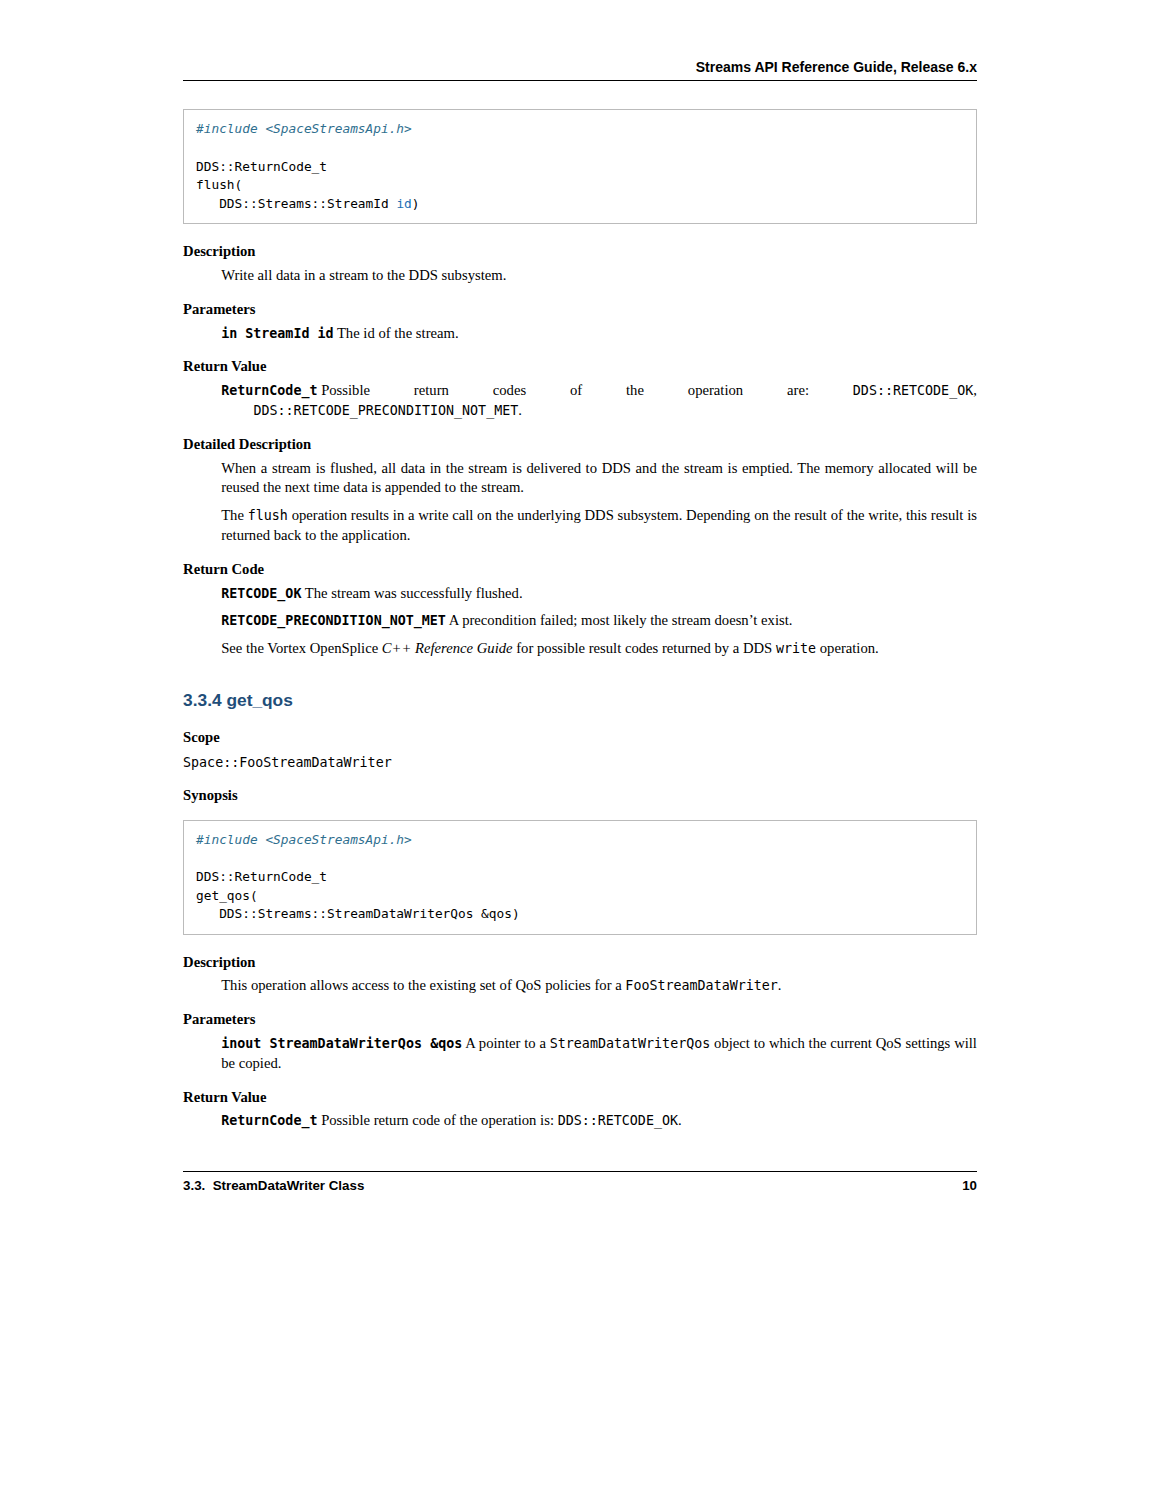Streams API Reference Guide, Release 6.x
#include <SpaceStreamsApi.h>

DDS::ReturnCode_t
flush(
   DDS::Streams::StreamId id)
Description
Write all data in a stream to the DDS subsystem.
Parameters
in StreamId id The id of the stream.
Return Value
ReturnCode_t Possible return codes of the operation are: DDS::RETCODE_OK,
DDS::RETCODE_PRECONDITION_NOT_MET.
Detailed Description
When a stream is flushed, all data in the stream is delivered to DDS and the stream is emptied. The memory allocated will be reused the next time data is appended to the stream.
The flush operation results in a write call on the underlying DDS subsystem. Depending on the result of the write, this result is returned back to the application.
Return Code
RETCODE_OK The stream was successfully flushed.
RETCODE_PRECONDITION_NOT_MET A precondition failed; most likely the stream doesn’t exist.
See the Vortex OpenSplice C++ Reference Guide for possible result codes returned by a DDS write operation.
3.3.4 get_qos
Scope
Space::FooStreamDataWriter
Synopsis
#include <SpaceStreamsApi.h>

DDS::ReturnCode_t
get_qos(
   DDS::Streams::StreamDataWriterQos &qos)
Description
This operation allows access to the existing set of QoS policies for a FooStreamDataWriter.
Parameters
inout StreamDataWriterQos &qos A pointer to a StreamDatatWriterQos object to which the current QoS settings will be copied.
Return Value
ReturnCode_t Possible return code of the operation is: DDS::RETCODE_OK.
3.3. StreamDataWriter Class 10